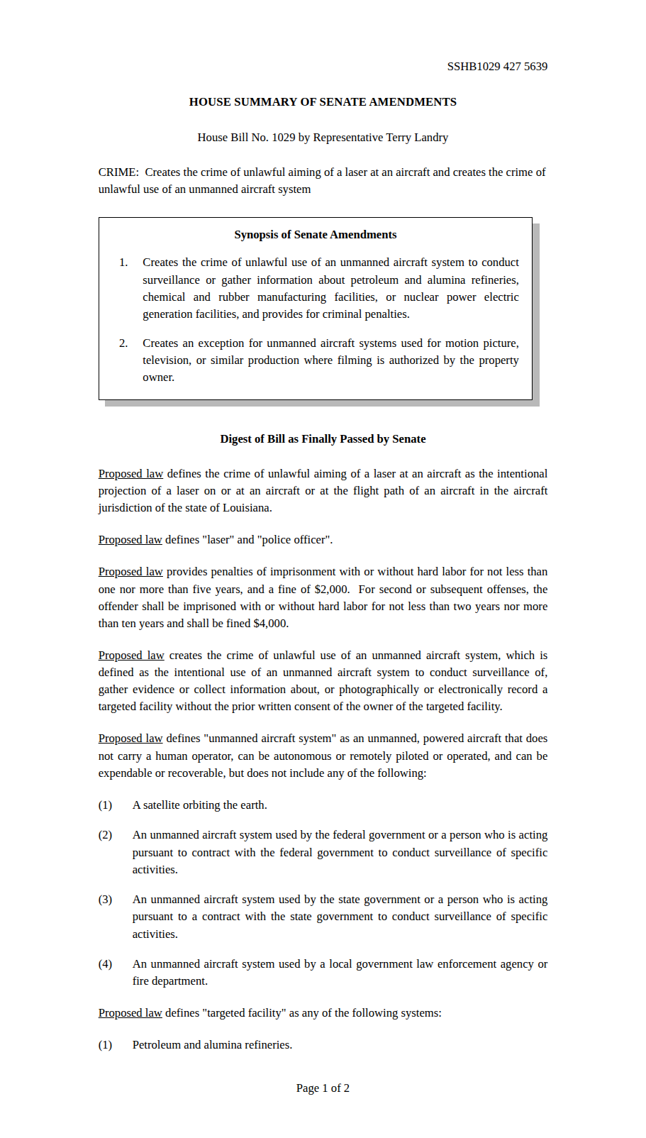SSHB1029 427 5639
HOUSE SUMMARY OF SENATE AMENDMENTS
House Bill No. 1029 by Representative Terry Landry
CRIME: Creates the crime of unlawful aiming of a laser at an aircraft and creates the crime of unlawful use of an unmanned aircraft system
Synopsis of Senate Amendments
1. Creates the crime of unlawful use of an unmanned aircraft system to conduct surveillance or gather information about petroleum and alumina refineries, chemical and rubber manufacturing facilities, or nuclear power electric generation facilities, and provides for criminal penalties.
2. Creates an exception for unmanned aircraft systems used for motion picture, television, or similar production where filming is authorized by the property owner.
Digest of Bill as Finally Passed by Senate
Proposed law defines the crime of unlawful aiming of a laser at an aircraft as the intentional projection of a laser on or at an aircraft or at the flight path of an aircraft in the aircraft jurisdiction of the state of Louisiana.
Proposed law defines "laser" and "police officer".
Proposed law provides penalties of imprisonment with or without hard labor for not less than one nor more than five years, and a fine of $2,000. For second or subsequent offenses, the offender shall be imprisoned with or without hard labor for not less than two years nor more than ten years and shall be fined $4,000.
Proposed law creates the crime of unlawful use of an unmanned aircraft system, which is defined as the intentional use of an unmanned aircraft system to conduct surveillance of, gather evidence or collect information about, or photographically or electronically record a targeted facility without the prior written consent of the owner of the targeted facility.
Proposed law defines "unmanned aircraft system" as an unmanned, powered aircraft that does not carry a human operator, can be autonomous or remotely piloted or operated, and can be expendable or recoverable, but does not include any of the following:
(1) A satellite orbiting the earth.
(2) An unmanned aircraft system used by the federal government or a person who is acting pursuant to contract with the federal government to conduct surveillance of specific activities.
(3) An unmanned aircraft system used by the state government or a person who is acting pursuant to a contract with the state government to conduct surveillance of specific activities.
(4) An unmanned aircraft system used by a local government law enforcement agency or fire department.
Proposed law defines "targeted facility" as any of the following systems:
(1) Petroleum and alumina refineries.
Page 1 of 2